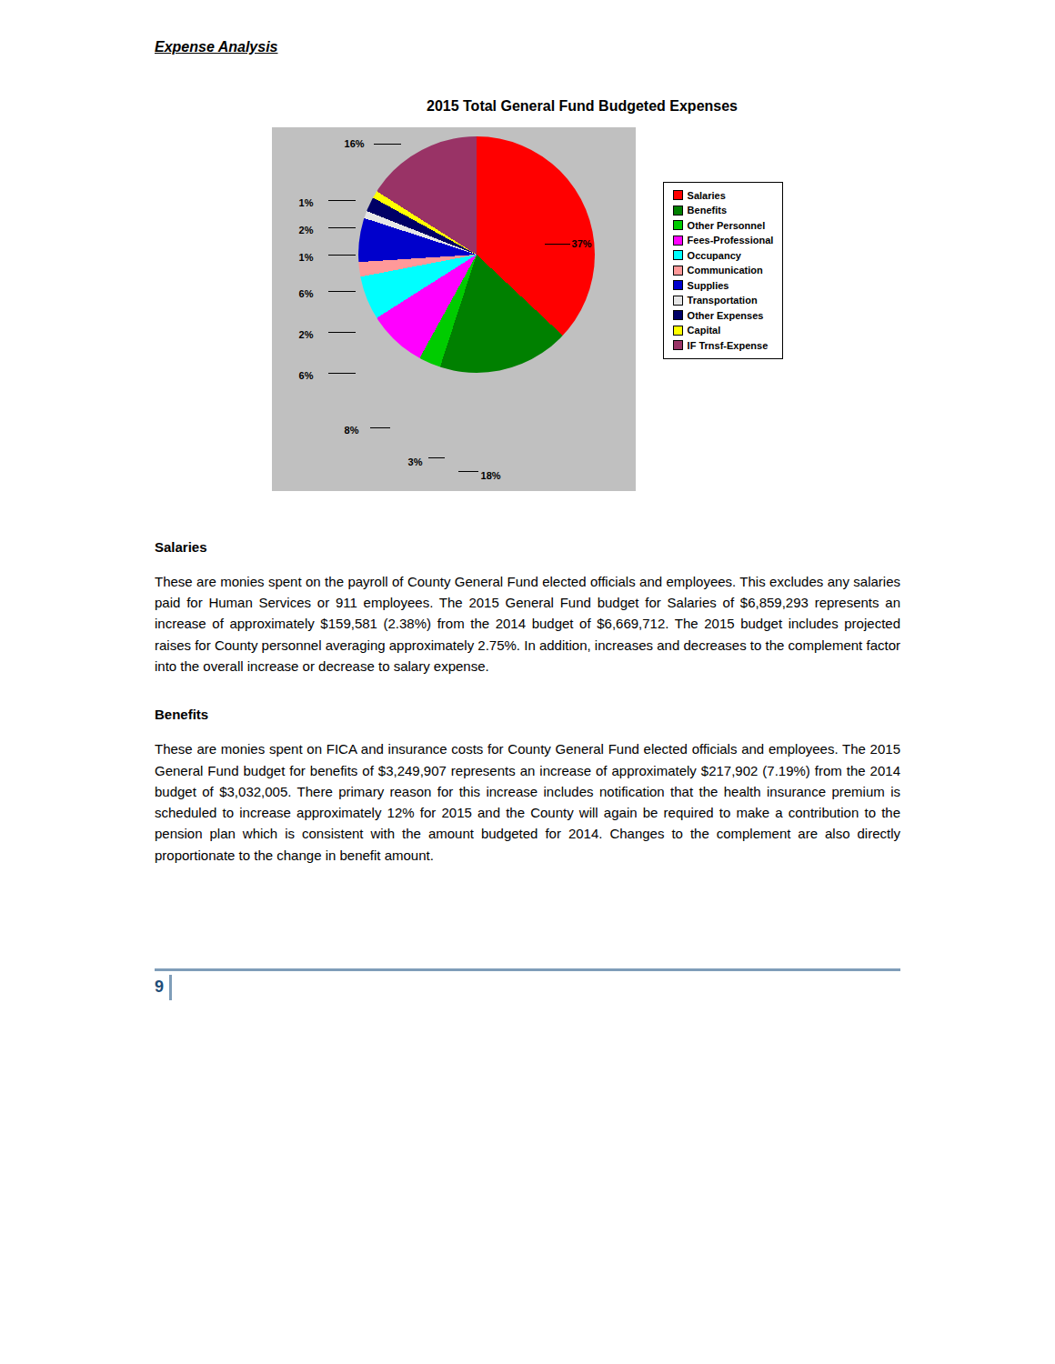Expense Analysis
2015 Total General Fund Budgeted Expenses
37% 18% 3% 8% 6% 2% 6% 1% 2% 1% 16%
Salaries
Benefits
Other Personnel
Fees-Professional
Occupancy
Communication
Supplies
Transportation
Other Expenses
Capital
IF Trnsf-Expense
Salaries
These are monies spent on the payroll of County General Fund elected officials and employees. This excludes any salaries paid for Human Services or 911 employees. The 2015 General Fund budget for Salaries of $6,859,293 represents an increase of approximately $159,581 (2.38%) from the 2014 budget of $6,669,712. The 2015 budget includes projected raises for County personnel averaging approximately 2.75%. In addition, increases and decreases to the complement factor into the overall increase or decrease to salary expense.
Benefits
These are monies spent on FICA and insurance costs for County General Fund elected officials and employees. The 2015 General Fund budget for benefits of $3,249,907 represents an increase of approximately $217,902 (7.19%) from the 2014 budget of $3,032,005. There primary reason for this increase includes notification that the health insurance premium is scheduled to increase approximately 12% for 2015 and the County will again be required to make a contribution to the pension plan which is consistent with the amount budgeted for 2014. Changes to the complement are also directly proportionate to the change in benefit amount.
9